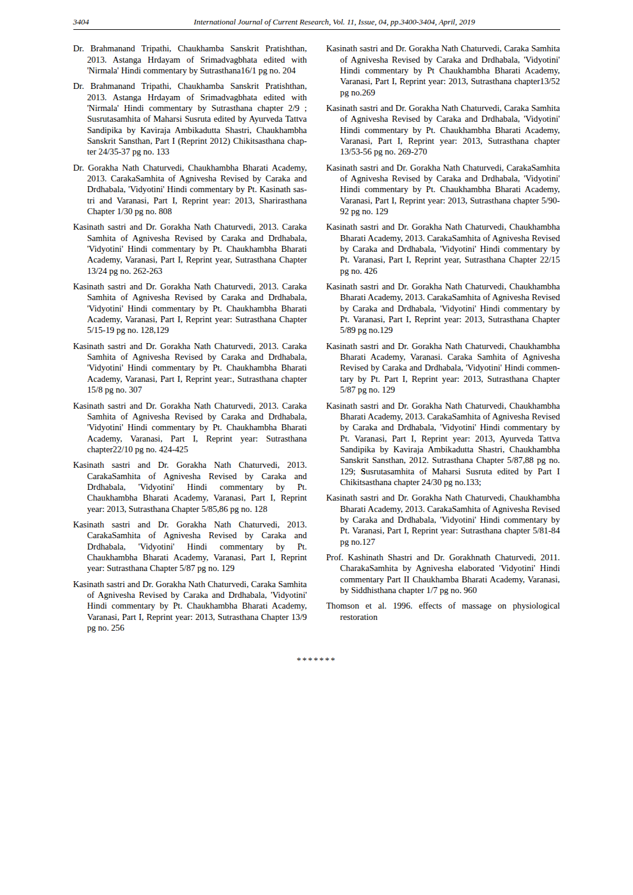3404 International Journal of Current Research, Vol. 11, Issue, 04, pp.3400-3404, April, 2019
Dr. Brahmanand Tripathi, Chaukhamba Sanskrit Pratishthan, 2013. Astanga Hrdayam of Srimadvagbhata edited with 'Nirmala' Hindi commentary by Sutrasthana16/1 pg no. 204
Dr. Brahmanand Tripathi, Chaukhamba Sanskrit Pratishthan, 2013. Astanga Hrdayam of Srimadvagbhata edited with 'Nirmala' Hindi commentary by Sutrasthana chapter 2/9 ; Susrutasamhita of Maharsi Susruta edited by Ayurveda Tattva Sandipika by Kaviraja Ambikadutta Shastri, Chaukhambha Sanskrit Sansthan, Part I (Reprint 2012) Chikitsasthana chapter 24/35-37 pg no. 133
Dr. Gorakha Nath Chaturvedi, Chaukhambha Bharati Academy, 2013. CarakaSamhita of Agnivesha Revised by Caraka and Drdhabala, 'Vidyotini' Hindi commentary by Pt. Kasinath sastri and Varanasi, Part I, Reprint year: 2013, Sharirasthana Chapter 1/30 pg no. 808
Kasinath sastri and Dr. Gorakha Nath Chaturvedi, 2013. Caraka Samhita of Agnivesha Revised by Caraka and Drdhabala, 'Vidyotini' Hindi commentary by Pt. Chaukhambha Bharati Academy, Varanasi, Part I, Reprint year, Sutrasthana Chapter 13/24 pg no. 262-263
Kasinath sastri and Dr. Gorakha Nath Chaturvedi, 2013. Caraka Samhita of Agnivesha Revised by Caraka and Drdhabala, 'Vidyotini' Hindi commentary by Pt. Chaukhambha Bharati Academy, Varanasi, Part I, Reprint year: Sutrasthana Chapter 5/15-19 pg no. 128,129
Kasinath sastri and Dr. Gorakha Nath Chaturvedi, 2013. Caraka Samhita of Agnivesha Revised by Caraka and Drdhabala, 'Vidyotini' Hindi commentary by Pt. Chaukhambha Bharati Academy, Varanasi, Part I, Reprint year:, Sutrasthana chapter 15/8 pg no. 307
Kasinath sastri and Dr. Gorakha Nath Chaturvedi, 2013. Caraka Samhita of Agnivesha Revised by Caraka and Drdhabala, 'Vidyotini' Hindi commentary by Pt. Chaukhambha Bharati Academy, Varanasi, Part I, Reprint year: Sutrasthana chapter22/10 pg no. 424-425
Kasinath sastri and Dr. Gorakha Nath Chaturvedi, 2013. CarakaSamhita of Agnivesha Revised by Caraka and Drdhabala, 'Vidyotini' Hindi commentary by Pt. Chaukhambha Bharati Academy, Varanasi, Part I, Reprint year: 2013, Sutrasthana Chapter 5/85,86 pg no. 128
Kasinath sastri and Dr. Gorakha Nath Chaturvedi, 2013. CarakaSamhita of Agnivesha Revised by Caraka and Drdhabala, 'Vidyotini' Hindi commentary by Pt. Chaukhambha Bharati Academy, Varanasi, Part I, Reprint year: Sutrasthana Chapter 5/87 pg no. 129
Kasinath sastri and Dr. Gorakha Nath Chaturvedi, Caraka Samhita of Agnivesha Revised by Caraka and Drdhabala, 'Vidyotini' Hindi commentary by Pt. Chaukhambha Bharati Academy, Varanasi, Part I, Reprint year: 2013, Sutrasthana Chapter 13/9 pg no. 256
Kasinath sastri and Dr. Gorakha Nath Chaturvedi, Caraka Samhita of Agnivesha Revised by Caraka and Drdhabala, 'Vidyotini' Hindi commentary by Pt Chaukhambha Bharati Academy, Varanasi, Part I, Reprint year: 2013, Sutrasthana chapter13/52 pg no.269
Kasinath sastri and Dr. Gorakha Nath Chaturvedi, Caraka Samhita of Agnivesha Revised by Caraka and Drdhabala, 'Vidyotini' Hindi commentary by Pt. Chaukhambha Bharati Academy, Varanasi, Part I, Reprint year: 2013, Sutrasthana chapter 13/53-56 pg no. 269-270
Kasinath sastri and Dr. Gorakha Nath Chaturvedi, CarakaSamhita of Agnivesha Revised by Caraka and Drdhabala, 'Vidyotini' Hindi commentary by Pt. Chaukhambha Bharati Academy, Varanasi, Part I, Reprint year: 2013, Sutrasthana chapter 5/90-92 pg no. 129
Kasinath sastri and Dr. Gorakha Nath Chaturvedi, Chaukhambha Bharati Academy, 2013. CarakaSamhita of Agnivesha Revised by Caraka and Drdhabala, 'Vidyotini' Hindi commentary by Pt. Varanasi, Part I, Reprint year, Sutrasthana Chapter 22/15 pg no. 426
Kasinath sastri and Dr. Gorakha Nath Chaturvedi, Chaukhambha Bharati Academy, 2013. CarakaSamhita of Agnivesha Revised by Caraka and Drdhabala, 'Vidyotini' Hindi commentary by Pt. Varanasi, Part I, Reprint year: 2013, Sutrasthana Chapter 5/89 pg no.129
Kasinath sastri and Dr. Gorakha Nath Chaturvedi, Chaukhambha Bharati Academy, Varanasi. Caraka Samhita of Agnivesha Revised by Caraka and Drdhabala, 'Vidyotini' Hindi commentary by Pt. Part I, Reprint year: 2013, Sutrasthana Chapter 5/87 pg no. 129
Kasinath sastri and Dr. Gorakha Nath Chaturvedi, Chaukhambha Bharati Academy, 2013. CarakaSamhita of Agnivesha Revised by Caraka and Drdhabala, 'Vidyotini' Hindi commentary by Pt. Varanasi, Part I, Reprint year: 2013, Ayurveda Tattva Sandipika by Kaviraja Ambikadutta Shastri, Chaukhambha Sanskrit Sansthan, 2012. Sutrasthana Chapter 5/87,88 pg no. 129; Susrutasamhita of Maharsi Susruta edited by Part I Chikitsasthana chapter 24/30 pg no.133;
Kasinath sastri and Dr. Gorakha Nath Chaturvedi, Chaukhambha Bharati Academy, 2013. CarakaSamhita of Agnivesha Revised by Caraka and Drdhabala, 'Vidyotini' Hindi commentary by Pt. Varanasi, Part I, Reprint year: Sutrasthana chapter 5/81-84 pg no.127
Prof. Kashinath Shastri and Dr. Gorakhnath Chaturvedi, 2011. CharakaSamhita by Agnivesha elaborated 'Vidyotini' Hindi commentary Part II Chaukhamba Bharati Academy, Varanasi, by Siddhisthana chapter 1/7 pg no. 960
Thomson et al. 1996. effects of massage on physiological restoration
*******